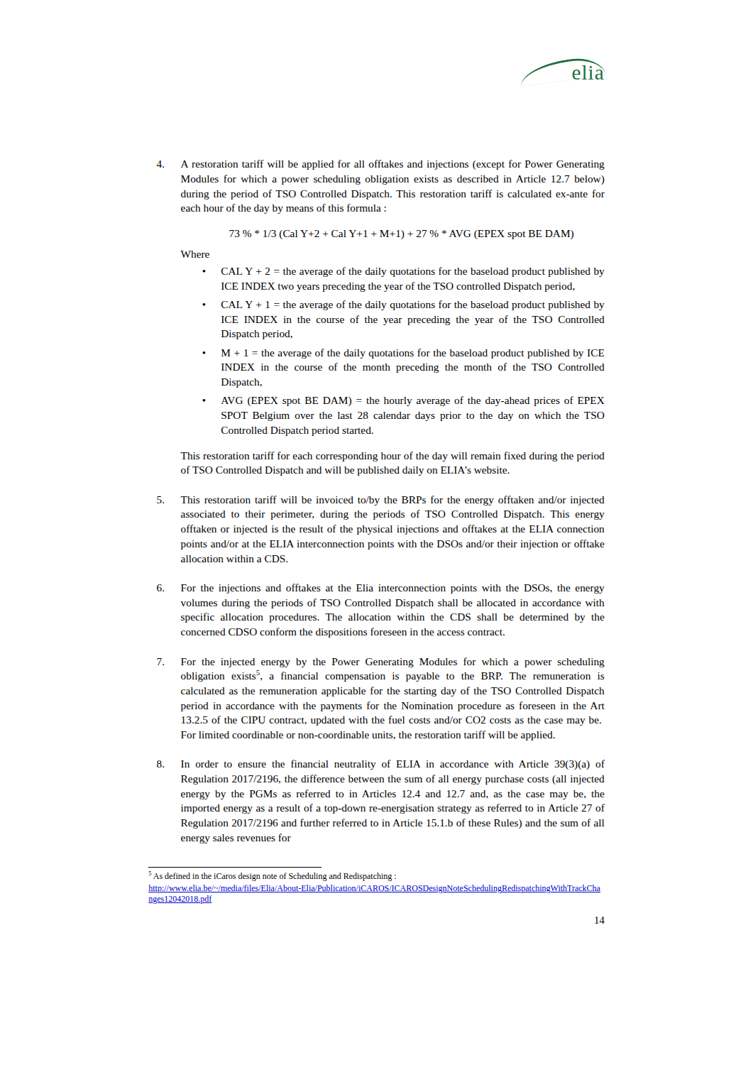elia
A restoration tariff will be applied for all offtakes and injections (except for Power Generating Modules for which a power scheduling obligation exists as described in Article 12.7 below) during the period of TSO Controlled Dispatch. This restoration tariff is calculated ex-ante for each hour of the day by means of this formula :
73 % * 1/3 (Cal Y+2 + Cal Y+1 + M+1) + 27 % * AVG (EPEX spot BE DAM)
Where
CAL Y + 2 = the average of the daily quotations for the baseload product published by ICE INDEX two years preceding the year of the TSO controlled Dispatch period,
CAL Y + 1 = the average of the daily quotations for the baseload product published by ICE INDEX in the course of the year preceding the year of the TSO Controlled Dispatch period,
M + 1 = the average of the daily quotations for the baseload product published by ICE INDEX in the course of the month preceding the month of the TSO Controlled Dispatch,
AVG (EPEX spot BE DAM) = the hourly average of the day-ahead prices of EPEX SPOT Belgium over the last 28 calendar days prior to the day on which the TSO Controlled Dispatch period started.
This restoration tariff for each corresponding hour of the day will remain fixed during the period of TSO Controlled Dispatch and will be published daily on ELIA’s website.
This restoration tariff will be invoiced to/by the BRPs for the energy offtaken and/or injected associated to their perimeter, during the periods of TSO Controlled Dispatch. This energy offtaken or injected is the result of the physical injections and offtakes at the ELIA connection points and/or at the ELIA interconnection points with the DSOs and/or their injection or offtake allocation within a CDS.
For the injections and offtakes at the Elia interconnection points with the DSOs, the energy volumes during the periods of TSO Controlled Dispatch shall be allocated in accordance with specific allocation procedures. The allocation within the CDS shall be determined by the concerned CDSO conform the dispositions foreseen in the access contract.
For the injected energy by the Power Generating Modules for which a power scheduling obligation exists5, a financial compensation is payable to the BRP. The remuneration is calculated as the remuneration applicable for the starting day of the TSO Controlled Dispatch period in accordance with the payments for the Nomination procedure as foreseen in the Art 13.2.5 of the CIPU contract, updated with the fuel costs and/or CO2 costs as the case may be. For limited coordinable or non-coordinable units, the restoration tariff will be applied.
In order to ensure the financial neutrality of ELIA in accordance with Article 39(3)(a) of Regulation 2017/2196, the difference between the sum of all energy purchase costs (all injected energy by the PGMs as referred to in Articles 12.4 and 12.7 and, as the case may be, the imported energy as a result of a top-down re-energisation strategy as referred to in Article 27 of Regulation 2017/2196 and further referred to in Article 15.1.b of these Rules) and the sum of all energy sales revenues for
5 As defined in the iCaros design note of Scheduling and Redispatching :
http://www.elia.be/~/media/files/Elia/About-Elia/Publication/iCAROS/ICAROSDesignNoteSchedulingRedispatchingWithTrackChanges12042018.pdf
14